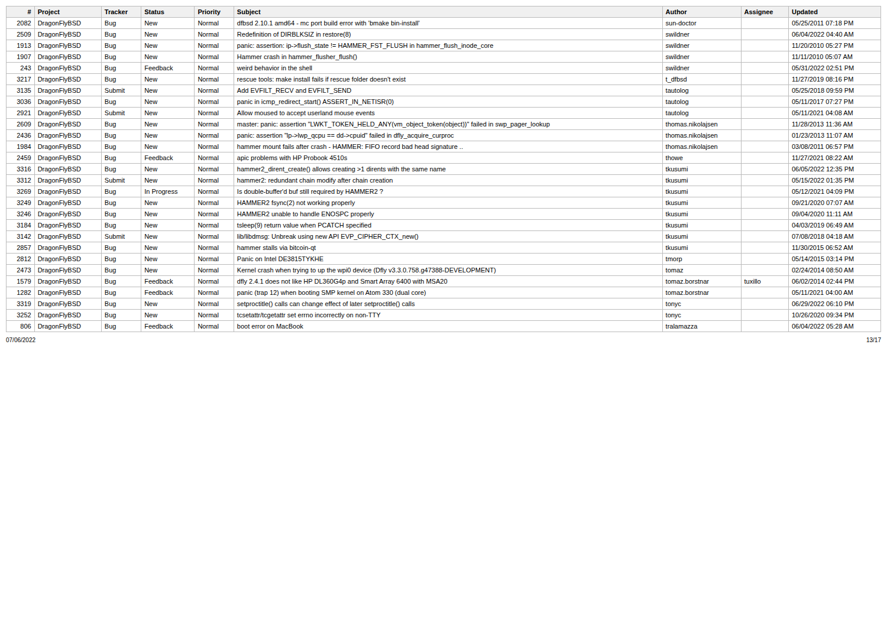| # | Project | Tracker | Status | Priority | Subject | Author | Assignee | Updated |
| --- | --- | --- | --- | --- | --- | --- | --- | --- |
| 2082 | DragonFlyBSD | Bug | New | Normal | dfbsd 2.10.1 amd64 - mc port build error with 'bmake bin-install' | sun-doctor | | 05/25/2011 07:18 PM |
| 2509 | DragonFlyBSD | Bug | New | Normal | Redefinition of DIRBLKSIZ in restore(8) | swildner | | 06/04/2022 04:40 AM |
| 1913 | DragonFlyBSD | Bug | New | Normal | panic: assertion: ip->flush_state != HAMMER_FST_FLUSH in hammer_flush_inode_core | swildner | | 11/20/2010 05:27 PM |
| 1907 | DragonFlyBSD | Bug | New | Normal | Hammer crash in hammer_flusher_flush() | swildner | | 11/11/2010 05:07 AM |
| 243 | DragonFlyBSD | Bug | Feedback | Normal | weird behavior in the shell | swildner | | 05/31/2022 02:51 PM |
| 3217 | DragonFlyBSD | Bug | New | Normal | rescue tools: make install fails if rescue folder doesn't exist | t_dfbsd | | 11/27/2019 08:16 PM |
| 3135 | DragonFlyBSD | Submit | New | Normal | Add EVFILT_RECV and EVFILT_SEND | tautolog | | 05/25/2018 09:59 PM |
| 3036 | DragonFlyBSD | Bug | New | Normal | panic in icmp_redirect_start() ASSERT_IN_NETISR(0) | tautolog | | 05/11/2017 07:27 PM |
| 2921 | DragonFlyBSD | Submit | New | Normal | Allow moused to accept userland mouse events | tautolog | | 05/11/2021 04:08 AM |
| 2609 | DragonFlyBSD | Bug | New | Normal | master: panic: assertion "LWKT_TOKEN_HELD_ANY(vm_object_token(object))" failed in swp_pager_lookup | thomas.nikolajsen | | 11/28/2013 11:36 AM |
| 2436 | DragonFlyBSD | Bug | New | Normal | panic: assertion "lp->lwp_qcpu == dd->cpuid" failed in dfly_acquire_curproc | thomas.nikolajsen | | 01/23/2013 11:07 AM |
| 1984 | DragonFlyBSD | Bug | New | Normal | hammer mount fails after crash - HAMMER: FIFO record bad head signature .. | thomas.nikolajsen | | 03/08/2011 06:57 PM |
| 2459 | DragonFlyBSD | Bug | Feedback | Normal | apic problems with HP Probook 4510s | thowe | | 11/27/2021 08:22 AM |
| 3316 | DragonFlyBSD | Bug | New | Normal | hammer2_dirent_create() allows creating >1 dirents with the same name | tkusumi | | 06/05/2022 12:35 PM |
| 3312 | DragonFlyBSD | Submit | New | Normal | hammer2: redundant chain modify after chain creation | tkusumi | | 05/15/2022 01:35 PM |
| 3269 | DragonFlyBSD | Bug | In Progress | Normal | Is double-buffer'd buf still required by HAMMER2 ? | tkusumi | | 05/12/2021 04:09 PM |
| 3249 | DragonFlyBSD | Bug | New | Normal | HAMMER2 fsync(2) not working properly | tkusumi | | 09/21/2020 07:07 AM |
| 3246 | DragonFlyBSD | Bug | New | Normal | HAMMER2 unable to handle ENOSPC properly | tkusumi | | 09/04/2020 11:11 AM |
| 3184 | DragonFlyBSD | Bug | New | Normal | tsleep(9) return value when PCATCH specified | tkusumi | | 04/03/2019 06:49 AM |
| 3142 | DragonFlyBSD | Submit | New | Normal | lib/libdmsg: Unbreak using new API EVP_CIPHER_CTX_new() | tkusumi | | 07/08/2018 04:18 AM |
| 2857 | DragonFlyBSD | Bug | New | Normal | hammer stalls via bitcoin-qt | tkusumi | | 11/30/2015 06:52 AM |
| 2812 | DragonFlyBSD | Bug | New | Normal | Panic on Intel DE3815TYKHE | tmorp | | 05/14/2015 03:14 PM |
| 2473 | DragonFlyBSD | Bug | New | Normal | Kernel crash when trying to up the wpi0 device (Dfly v3.3.0.758.g47388-DEVELOPMENT) | tomaz | | 02/24/2014 08:50 AM |
| 1579 | DragonFlyBSD | Bug | Feedback | Normal | dfly 2.4.1 does not like HP DL360G4p and Smart Array 6400 with MSA20 | tomaz.borstnar | tuxillo | 06/02/2014 02:44 PM |
| 1282 | DragonFlyBSD | Bug | Feedback | Normal | panic (trap 12) when booting SMP kernel on Atom 330 (dual core) | tomaz.borstnar | | 05/11/2021 04:00 AM |
| 3319 | DragonFlyBSD | Bug | New | Normal | setproctitle() calls can change effect of later setproctitle() calls | tonyc | | 06/29/2022 06:10 PM |
| 3252 | DragonFlyBSD | Bug | New | Normal | tcsetattr/tcgetattr set errno incorrectly on non-TTY | tonyc | | 10/26/2020 09:34 PM |
| 806 | DragonFlyBSD | Bug | Feedback | Normal | boot error on MacBook | tralamazza | | 06/04/2022 05:28 AM |
07/06/2022 13/17